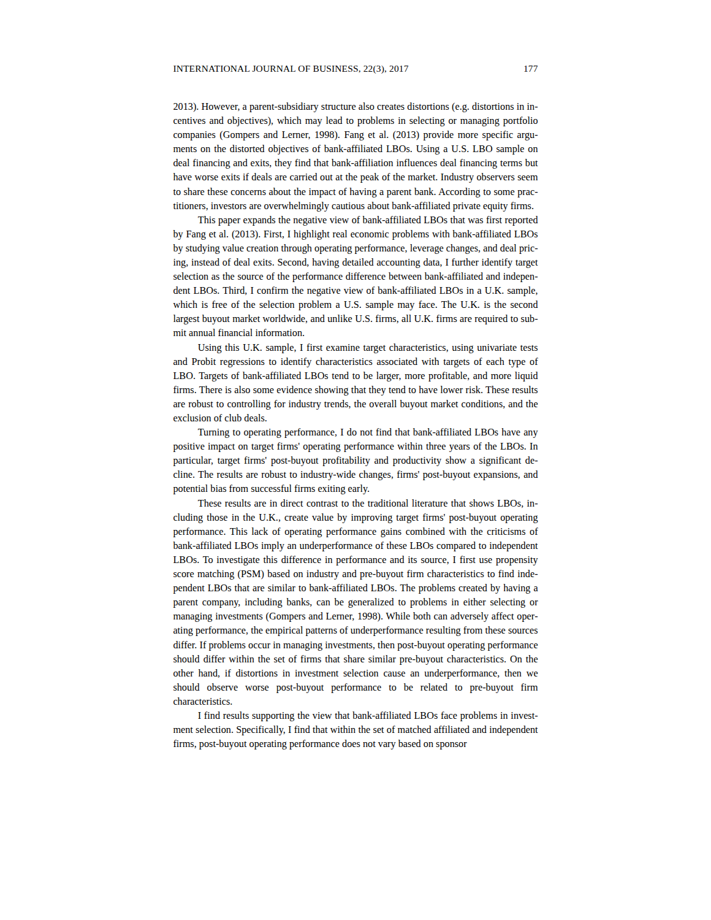International Journal of Business, 22(3), 2017 177
2013). However, a parent-subsidiary structure also creates distortions (e.g. distortions in incentives and objectives), which may lead to problems in selecting or managing portfolio companies (Gompers and Lerner, 1998). Fang et al. (2013) provide more specific arguments on the distorted objectives of bank-affiliated LBOs. Using a U.S. LBO sample on deal financing and exits, they find that bank-affiliation influences deal financing terms but have worse exits if deals are carried out at the peak of the market. Industry observers seem to share these concerns about the impact of having a parent bank. According to some practitioners, investors are overwhelmingly cautious about bank-affiliated private equity firms.
This paper expands the negative view of bank-affiliated LBOs that was first reported by Fang et al. (2013). First, I highlight real economic problems with bank-affiliated LBOs by studying value creation through operating performance, leverage changes, and deal pricing, instead of deal exits. Second, having detailed accounting data, I further identify target selection as the source of the performance difference between bank-affiliated and independent LBOs. Third, I confirm the negative view of bank-affiliated LBOs in a U.K. sample, which is free of the selection problem a U.S. sample may face. The U.K. is the second largest buyout market worldwide, and unlike U.S. firms, all U.K. firms are required to submit annual financial information.
Using this U.K. sample, I first examine target characteristics, using univariate tests and Probit regressions to identify characteristics associated with targets of each type of LBO. Targets of bank-affiliated LBOs tend to be larger, more profitable, and more liquid firms. There is also some evidence showing that they tend to have lower risk. These results are robust to controlling for industry trends, the overall buyout market conditions, and the exclusion of club deals.
Turning to operating performance, I do not find that bank-affiliated LBOs have any positive impact on target firms' operating performance within three years of the LBOs. In particular, target firms' post-buyout profitability and productivity show a significant decline. The results are robust to industry-wide changes, firms' post-buyout expansions, and potential bias from successful firms exiting early.
These results are in direct contrast to the traditional literature that shows LBOs, including those in the U.K., create value by improving target firms' post-buyout operating performance. This lack of operating performance gains combined with the criticisms of bank-affiliated LBOs imply an underperformance of these LBOs compared to independent LBOs. To investigate this difference in performance and its source, I first use propensity score matching (PSM) based on industry and pre-buyout firm characteristics to find independent LBOs that are similar to bank-affiliated LBOs. The problems created by having a parent company, including banks, can be generalized to problems in either selecting or managing investments (Gompers and Lerner, 1998). While both can adversely affect operating performance, the empirical patterns of underperformance resulting from these sources differ. If problems occur in managing investments, then post-buyout operating performance should differ within the set of firms that share similar pre-buyout characteristics. On the other hand, if distortions in investment selection cause an underperformance, then we should observe worse post-buyout performance to be related to pre-buyout firm characteristics.
I find results supporting the view that bank-affiliated LBOs face problems in investment selection. Specifically, I find that within the set of matched affiliated and independent firms, post-buyout operating performance does not vary based on sponsor